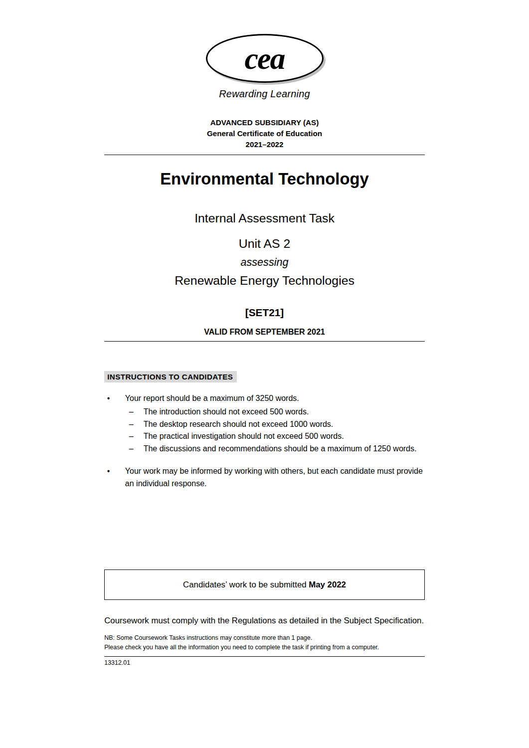cea
Rewarding Learning
ADVANCED SUBSIDIARY (AS)
General Certificate of Education
2021–2022
Environmental Technology
Internal Assessment Task
Unit AS 2
assessing
Renewable Energy Technologies
[SET21]
VALID FROM SEPTEMBER 2021
INSTRUCTIONS TO CANDIDATES
Your report should be a maximum of 3250 words.
The introduction should not exceed 500 words.
The desktop research should not exceed 1000 words.
The practical investigation should not exceed 500 words.
The discussions and recommendations should be a maximum of 1250 words.
Your work may be informed by working with others, but each candidate must provide an individual response.
Candidates’ work to be submitted May 2022
Coursework must comply with the Regulations as detailed in the Subject Specification.
NB: Some Coursework Tasks instructions may constitute more than 1 page.
Please check you have all the information you need to complete the task if printing from a computer.
13312.01